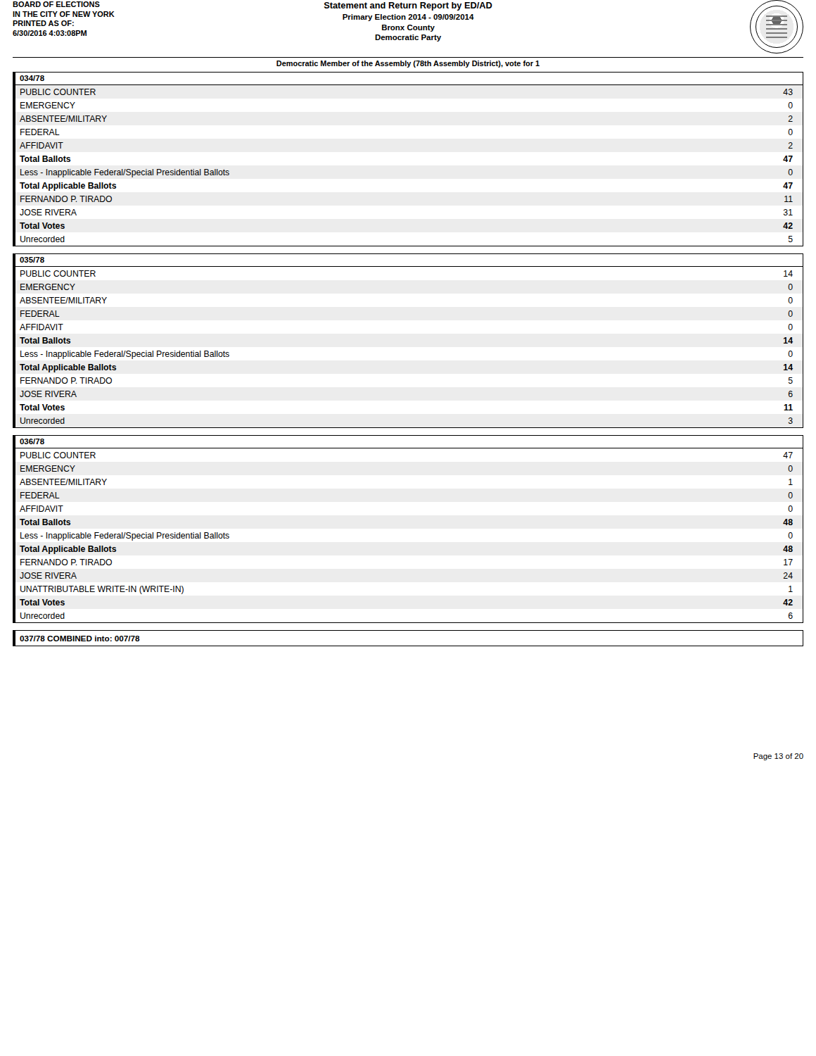BOARD OF ELECTIONS
IN THE CITY OF NEW YORK
PRINTED AS OF:
6/30/2016 4:03:08PM
Statement and Return Report by ED/AD
Primary Election 2014 - 09/09/2014
Bronx County
Democratic Party
Democratic Member of the Assembly (78th Assembly District), vote for 1
034/78
| PUBLIC COUNTER | 43 |
| EMERGENCY | 0 |
| ABSENTEE/MILITARY | 2 |
| FEDERAL | 0 |
| AFFIDAVIT | 2 |
| Total Ballots | 47 |
| Less - Inapplicable Federal/Special Presidential Ballots | 0 |
| Total Applicable Ballots | 47 |
| FERNANDO P. TIRADO | 11 |
| JOSE RIVERA | 31 |
| Total Votes | 42 |
| Unrecorded | 5 |
035/78
| PUBLIC COUNTER | 14 |
| EMERGENCY | 0 |
| ABSENTEE/MILITARY | 0 |
| FEDERAL | 0 |
| AFFIDAVIT | 0 |
| Total Ballots | 14 |
| Less - Inapplicable Federal/Special Presidential Ballots | 0 |
| Total Applicable Ballots | 14 |
| FERNANDO P. TIRADO | 5 |
| JOSE RIVERA | 6 |
| Total Votes | 11 |
| Unrecorded | 3 |
036/78
| PUBLIC COUNTER | 47 |
| EMERGENCY | 0 |
| ABSENTEE/MILITARY | 1 |
| FEDERAL | 0 |
| AFFIDAVIT | 0 |
| Total Ballots | 48 |
| Less - Inapplicable Federal/Special Presidential Ballots | 0 |
| Total Applicable Ballots | 48 |
| FERNANDO P. TIRADO | 17 |
| JOSE RIVERA | 24 |
| UNATTRIBUTABLE WRITE-IN (WRITE-IN) | 1 |
| Total Votes | 42 |
| Unrecorded | 6 |
037/78 COMBINED into: 007/78
Page 13 of 20